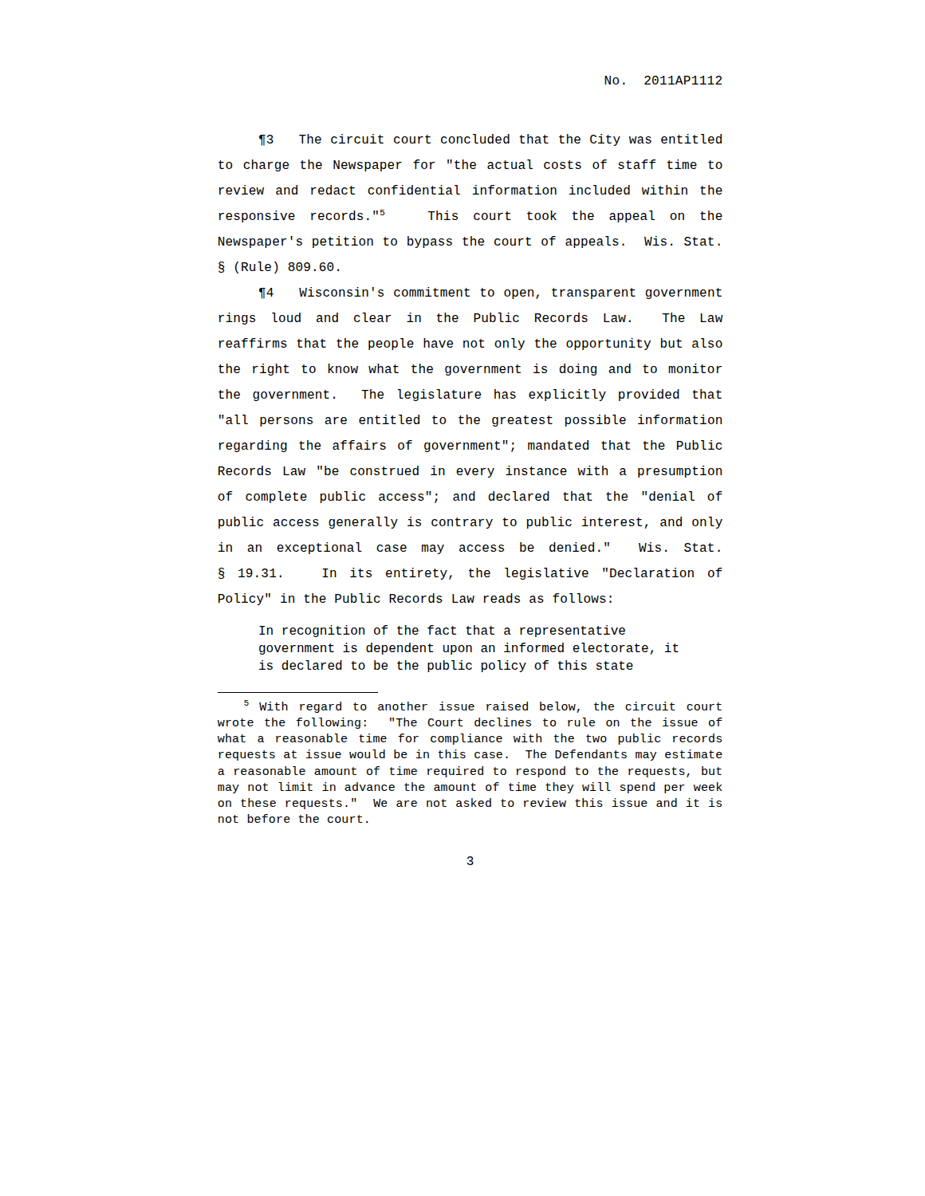No. 2011AP1112
¶3 The circuit court concluded that the City was entitled to charge the Newspaper for "the actual costs of staff time to review and redact confidential information included within the responsive records."5 This court took the appeal on the Newspaper's petition to bypass the court of appeals. Wis. Stat. § (Rule) 809.60.
¶4 Wisconsin's commitment to open, transparent government rings loud and clear in the Public Records Law. The Law reaffirms that the people have not only the opportunity but also the right to know what the government is doing and to monitor the government. The legislature has explicitly provided that "all persons are entitled to the greatest possible information regarding the affairs of government"; mandated that the Public Records Law "be construed in every instance with a presumption of complete public access"; and declared that the "denial of public access generally is contrary to public interest, and only in an exceptional case may access be denied." Wis. Stat. § 19.31. In its entirety, the legislative "Declaration of Policy" in the Public Records Law reads as follows:
In recognition of the fact that a representative government is dependent upon an informed electorate, it is declared to be the public policy of this state
5 With regard to another issue raised below, the circuit court wrote the following: "The Court declines to rule on the issue of what a reasonable time for compliance with the two public records requests at issue would be in this case. The Defendants may estimate a reasonable amount of time required to respond to the requests, but may not limit in advance the amount of time they will spend per week on these requests." We are not asked to review this issue and it is not before the court.
3